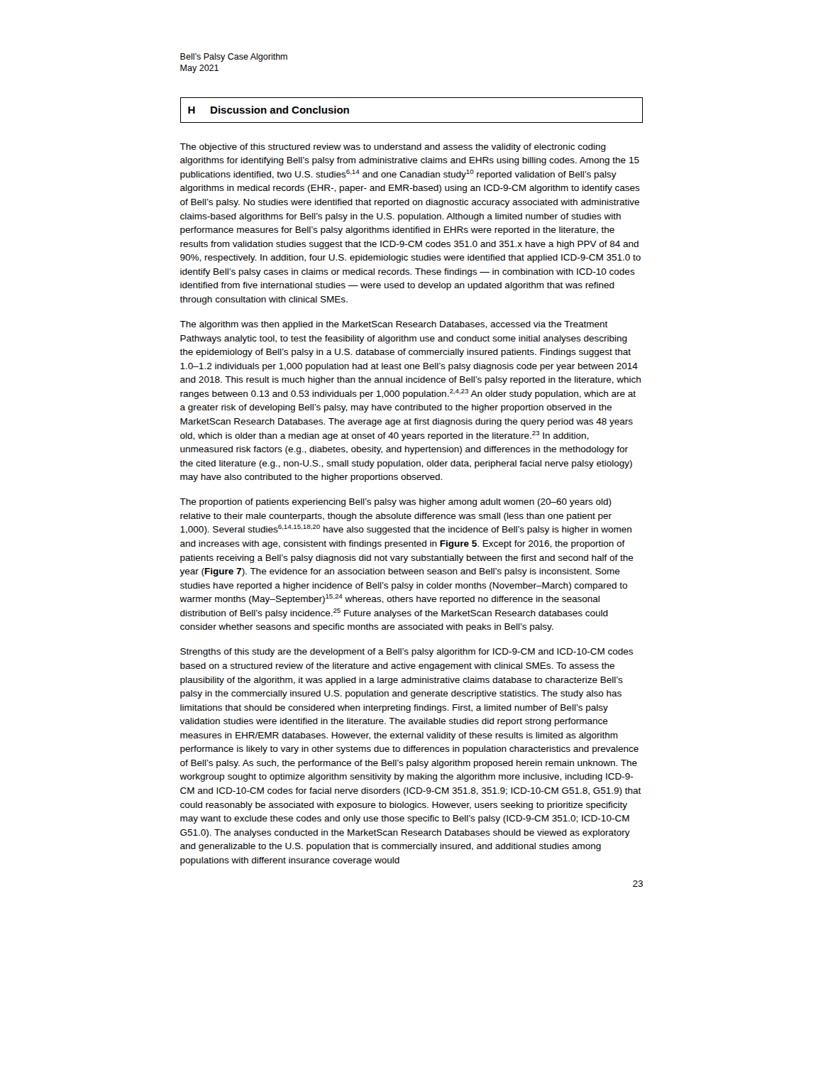Bell’s Palsy Case Algorithm
May 2021
HDiscussion and Conclusion
The objective of this structured review was to understand and assess the validity of electronic coding algorithms for identifying Bell’s palsy from administrative claims and EHRs using billing codes. Among the 15 publications identified, two U.S. studies6,14 and one Canadian study10 reported validation of Bell’s palsy algorithms in medical records (EHR-, paper- and EMR-based) using an ICD-9-CM algorithm to identify cases of Bell’s palsy. No studies were identified that reported on diagnostic accuracy associated with administrative claims-based algorithms for Bell’s palsy in the U.S. population. Although a limited number of studies with performance measures for Bell’s palsy algorithms identified in EHRs were reported in the literature, the results from validation studies suggest that the ICD-9-CM codes 351.0 and 351.x have a high PPV of 84 and 90%, respectively. In addition, four U.S. epidemiologic studies were identified that applied ICD-9-CM 351.0 to identify Bell’s palsy cases in claims or medical records. These findings — in combination with ICD-10 codes identified from five international studies — were used to develop an updated algorithm that was refined through consultation with clinical SMEs.
The algorithm was then applied in the MarketScan Research Databases, accessed via the Treatment Pathways analytic tool, to test the feasibility of algorithm use and conduct some initial analyses describing the epidemiology of Bell’s palsy in a U.S. database of commercially insured patients. Findings suggest that 1.0–1.2 individuals per 1,000 population had at least one Bell’s palsy diagnosis code per year between 2014 and 2018. This result is much higher than the annual incidence of Bell’s palsy reported in the literature, which ranges between 0.13 and 0.53 individuals per 1,000 population.2,4,23 An older study population, which are at a greater risk of developing Bell’s palsy, may have contributed to the higher proportion observed in the MarketScan Research Databases. The average age at first diagnosis during the query period was 48 years old, which is older than a median age at onset of 40 years reported in the literature.23 In addition, unmeasured risk factors (e.g., diabetes, obesity, and hypertension) and differences in the methodology for the cited literature (e.g., non-U.S., small study population, older data, peripheral facial nerve palsy etiology) may have also contributed to the higher proportions observed.
The proportion of patients experiencing Bell’s palsy was higher among adult women (20–60 years old) relative to their male counterparts, though the absolute difference was small (less than one patient per 1,000). Several studies6,14,15,18,20 have also suggested that the incidence of Bell’s palsy is higher in women and increases with age, consistent with findings presented in Figure 5. Except for 2016, the proportion of patients receiving a Bell’s palsy diagnosis did not vary substantially between the first and second half of the year (Figure 7). The evidence for an association between season and Bell’s palsy is inconsistent. Some studies have reported a higher incidence of Bell’s palsy in colder months (November–March) compared to warmer months (May–September)15,24 whereas, others have reported no difference in the seasonal distribution of Bell’s palsy incidence.25 Future analyses of the MarketScan Research databases could consider whether seasons and specific months are associated with peaks in Bell’s palsy.
Strengths of this study are the development of a Bell’s palsy algorithm for ICD-9-CM and ICD-10-CM codes based on a structured review of the literature and active engagement with clinical SMEs. To assess the plausibility of the algorithm, it was applied in a large administrative claims database to characterize Bell’s palsy in the commercially insured U.S. population and generate descriptive statistics. The study also has limitations that should be considered when interpreting findings. First, a limited number of Bell’s palsy validation studies were identified in the literature. The available studies did report strong performance measures in EHR/EMR databases. However, the external validity of these results is limited as algorithm performance is likely to vary in other systems due to differences in population characteristics and prevalence of Bell’s palsy. As such, the performance of the Bell’s palsy algorithm proposed herein remain unknown. The workgroup sought to optimize algorithm sensitivity by making the algorithm more inclusive, including ICD-9-CM and ICD-10-CM codes for facial nerve disorders (ICD-9-CM 351.8, 351.9; ICD-10-CM G51.8, G51.9) that could reasonably be associated with exposure to biologics. However, users seeking to prioritize specificity may want to exclude these codes and only use those specific to Bell’s palsy (ICD-9-CM 351.0; ICD-10-CM G51.0). The analyses conducted in the MarketScan Research Databases should be viewed as exploratory and generalizable to the U.S. population that is commercially insured, and additional studies among populations with different insurance coverage would
23